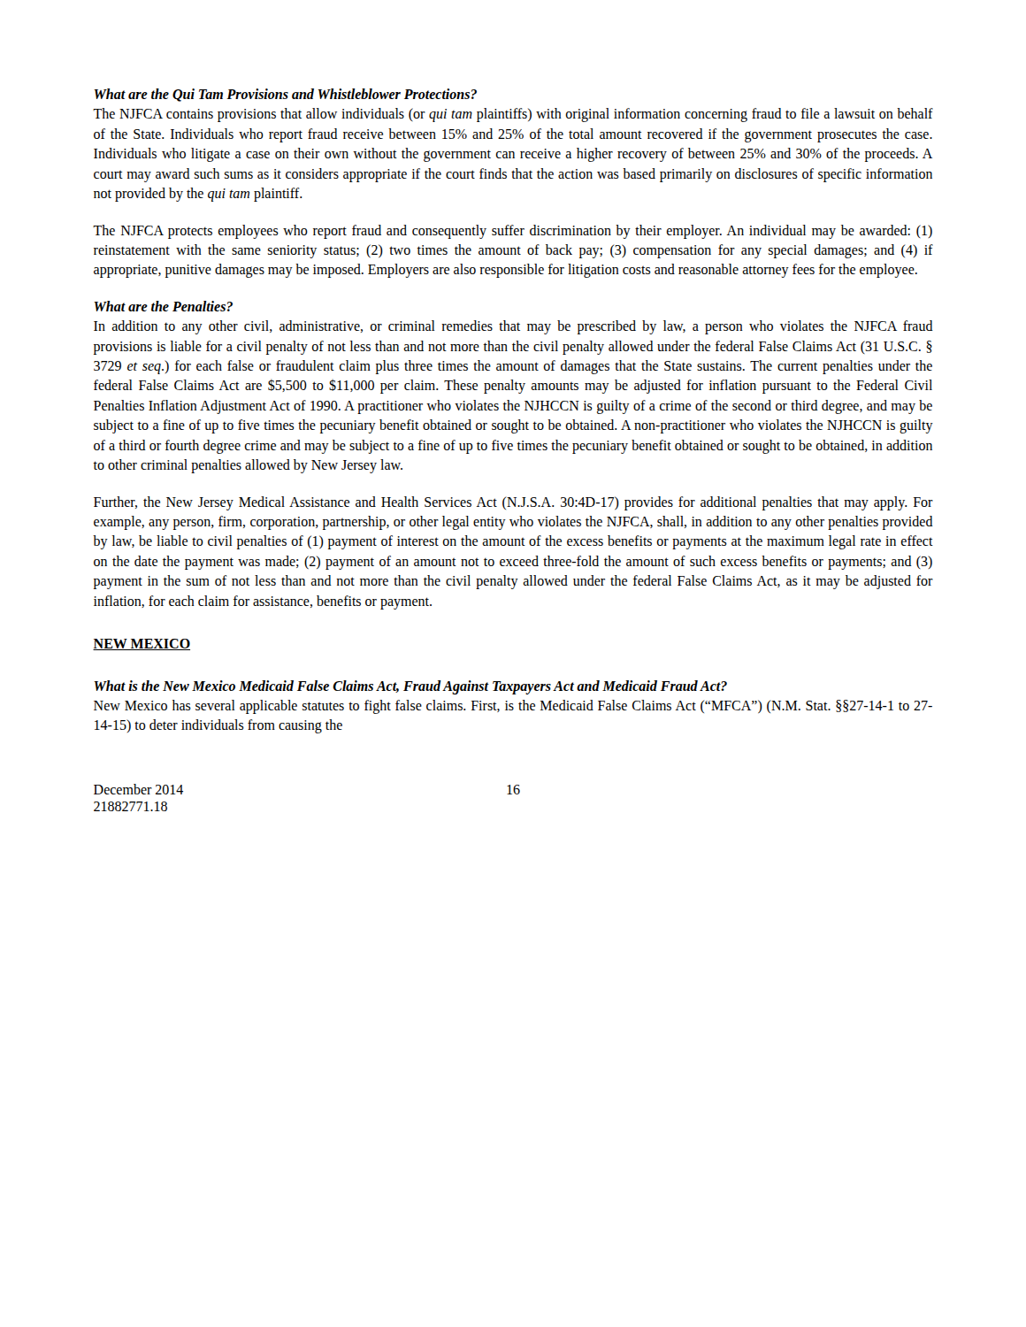What are the Qui Tam Provisions and Whistleblower Protections?
The NJFCA contains provisions that allow individuals (or qui tam plaintiffs) with original information concerning fraud to file a lawsuit on behalf of the State. Individuals who report fraud receive between 15% and 25% of the total amount recovered if the government prosecutes the case. Individuals who litigate a case on their own without the government can receive a higher recovery of between 25% and 30% of the proceeds. A court may award such sums as it considers appropriate if the court finds that the action was based primarily on disclosures of specific information not provided by the qui tam plaintiff.
The NJFCA protects employees who report fraud and consequently suffer discrimination by their employer. An individual may be awarded: (1) reinstatement with the same seniority status; (2) two times the amount of back pay; (3) compensation for any special damages; and (4) if appropriate, punitive damages may be imposed. Employers are also responsible for litigation costs and reasonable attorney fees for the employee.
What are the Penalties?
In addition to any other civil, administrative, or criminal remedies that may be prescribed by law, a person who violates the NJFCA fraud provisions is liable for a civil penalty of not less than and not more than the civil penalty allowed under the federal False Claims Act (31 U.S.C. § 3729 et seq.) for each false or fraudulent claim plus three times the amount of damages that the State sustains. The current penalties under the federal False Claims Act are $5,500 to $11,000 per claim. These penalty amounts may be adjusted for inflation pursuant to the Federal Civil Penalties Inflation Adjustment Act of 1990. A practitioner who violates the NJHCCN is guilty of a crime of the second or third degree, and may be subject to a fine of up to five times the pecuniary benefit obtained or sought to be obtained. A non-practitioner who violates the NJHCCN is guilty of a third or fourth degree crime and may be subject to a fine of up to five times the pecuniary benefit obtained or sought to be obtained, in addition to other criminal penalties allowed by New Jersey law.
Further, the New Jersey Medical Assistance and Health Services Act (N.J.S.A. 30:4D-17) provides for additional penalties that may apply. For example, any person, firm, corporation, partnership, or other legal entity who violates the NJFCA, shall, in addition to any other penalties provided by law, be liable to civil penalties of (1) payment of interest on the amount of the excess benefits or payments at the maximum legal rate in effect on the date the payment was made; (2) payment of an amount not to exceed three-fold the amount of such excess benefits or payments; and (3) payment in the sum of not less than and not more than the civil penalty allowed under the federal False Claims Act, as it may be adjusted for inflation, for each claim for assistance, benefits or payment.
NEW MEXICO
What is the New Mexico Medicaid False Claims Act, Fraud Against Taxpayers Act and Medicaid Fraud Act?
New Mexico has several applicable statutes to fight false claims. First, is the Medicaid False Claims Act (“MFCA”) (N.M. Stat. §§27-14-1 to 27-14-15) to deter individuals from causing the
December 2014
21882771.18 16